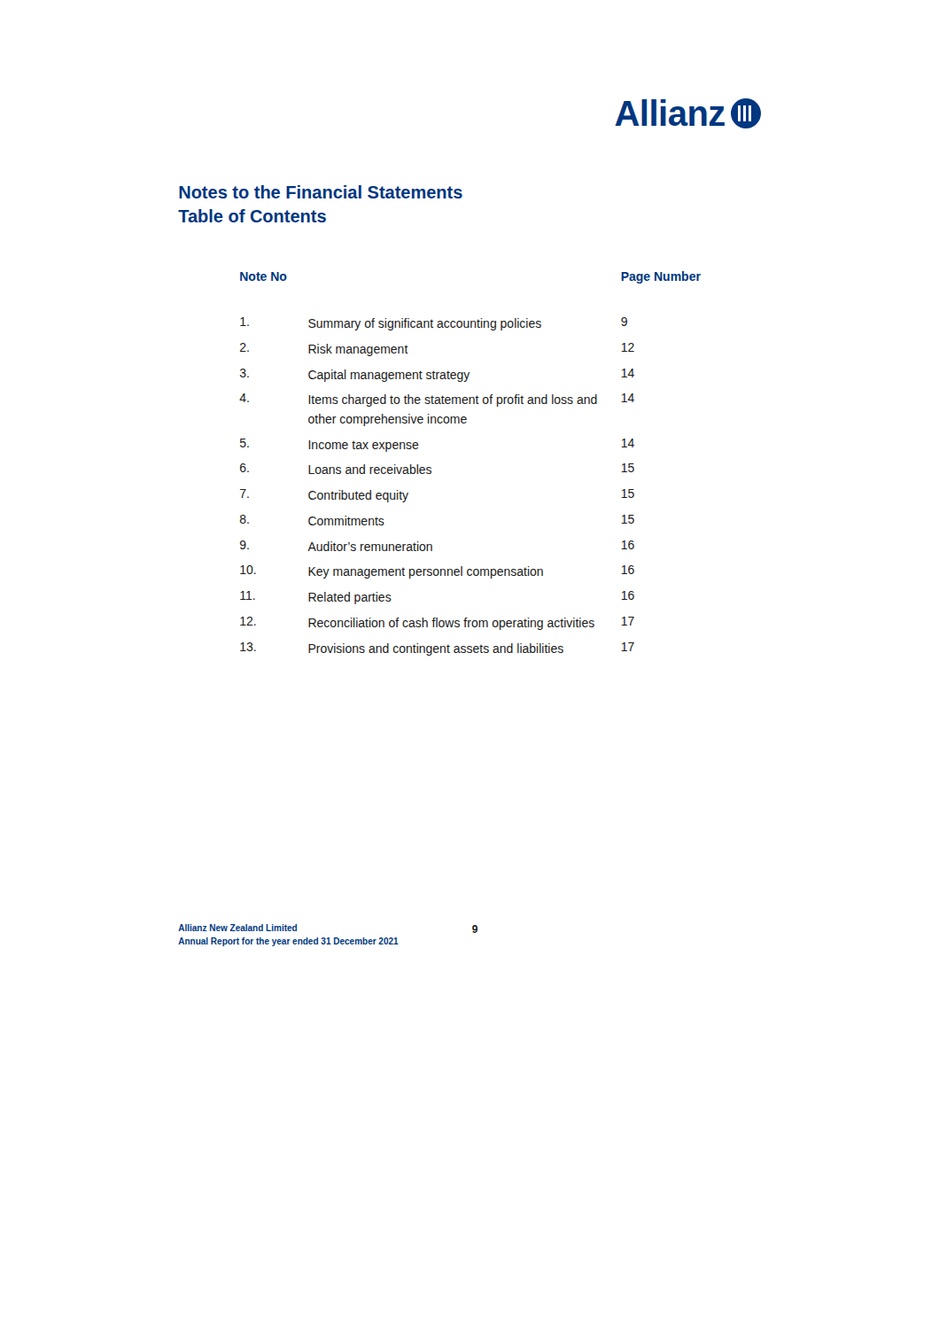Allianz
Notes to the Financial Statements
Table of Contents
| Note No | Page Number |
| --- | --- |
| 1. | Summary of significant accounting policies | 9 |
| 2. | Risk management | 12 |
| 3. | Capital management strategy | 14 |
| 4. | Items charged to the statement of profit and loss and other comprehensive income | 14 |
| 5. | Income tax expense | 14 |
| 6. | Loans and receivables | 15 |
| 7. | Contributed equity | 15 |
| 8. | Commitments | 15 |
| 9. | Auditor’s remuneration | 16 |
| 10. | Key management personnel compensation | 16 |
| 11. | Related parties | 16 |
| 12. | Reconciliation of cash flows from operating activities | 17 |
| 13. | Provisions and contingent assets and liabilities | 17 |
Allianz New Zealand Limited
Annual Report for the year ended 31 December 20219